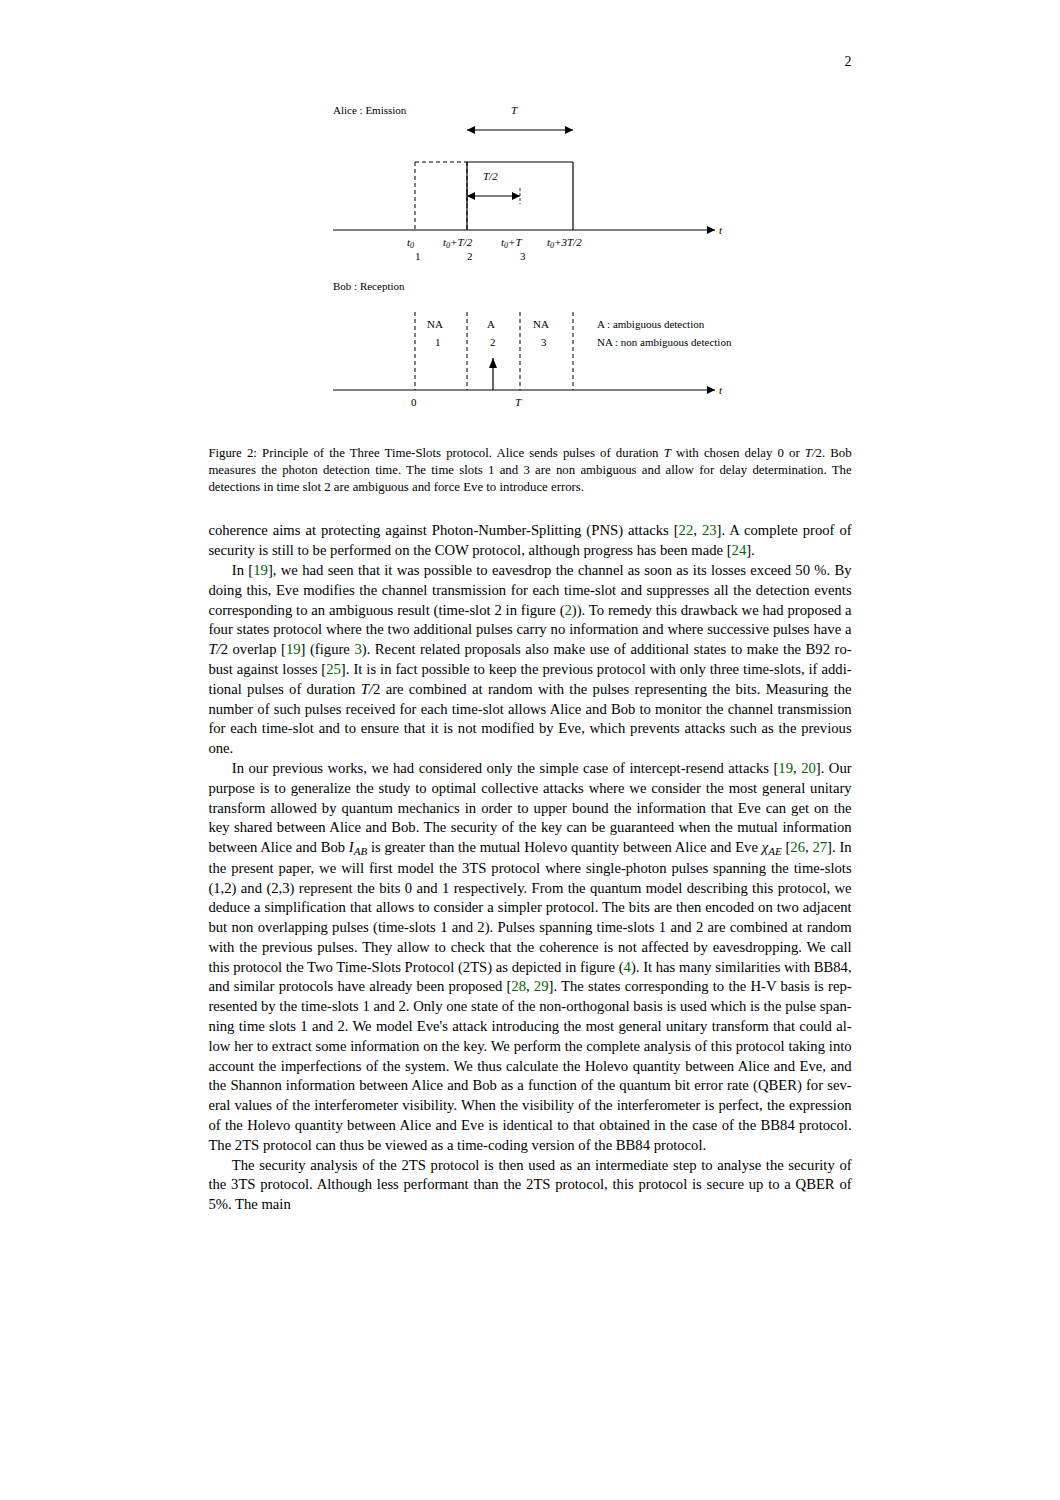2
Alice : Emission T T/2 t t0 t0+T/2 t0+T t0+3T/2 1 2 3 Bob : Reception NA A NA 1 2 3 A : ambiguous detection NA : non ambiguous detection t 0 T
Figure 2: Principle of the Three Time-Slots protocol. Alice sends pulses of duration T with chosen delay 0 or T/2. Bob measures the photon detection time. The time slots 1 and 3 are non ambiguous and allow for delay determination. The detections in time slot 2 are ambiguous and force Eve to introduce errors.
coherence aims at protecting against Photon-Number-Splitting (PNS) attacks [22, 23]. A complete proof of security is still to be performed on the COW protocol, although progress has been made [24].
In [19], we had seen that it was possible to eavesdrop the channel as soon as its losses exceed 50 %. By doing this, Eve modifies the channel transmission for each time-slot and suppresses all the detection events corresponding to an ambiguous result (time-slot 2 in figure (2)). To remedy this drawback we had proposed a four states protocol where the two additional pulses carry no information and where successive pulses have a T/2 overlap [19] (figure 3). Recent related proposals also make use of additional states to make the B92 robust against losses [25]. It is in fact possible to keep the previous protocol with only three time-slots, if additional pulses of duration T/2 are combined at random with the pulses representing the bits. Measuring the number of such pulses received for each time-slot allows Alice and Bob to monitor the channel transmission for each time-slot and to ensure that it is not modified by Eve, which prevents attacks such as the previous one.
In our previous works, we had considered only the simple case of intercept-resend attacks [19, 20]. Our purpose is to generalize the study to optimal collective attacks where we consider the most general unitary transform allowed by quantum mechanics in order to upper bound the information that Eve can get on the key shared between Alice and Bob. The security of the key can be guaranteed when the mutual information between Alice and Bob IAB is greater than the mutual Holevo quantity between Alice and Eve χAE [26, 27]. In the present paper, we will first model the 3TS protocol where single-photon pulses spanning the time-slots (1,2) and (2,3) represent the bits 0 and 1 respectively. From the quantum model describing this protocol, we deduce a simplification that allows to consider a simpler protocol. The bits are then encoded on two adjacent but non overlapping pulses (time-slots 1 and 2). Pulses spanning time-slots 1 and 2 are combined at random with the previous pulses. They allow to check that the coherence is not affected by eavesdropping. We call this protocol the Two Time-Slots Protocol (2TS) as depicted in figure (4). It has many similarities with BB84, and similar protocols have already been proposed [28, 29]. The states corresponding to the H-V basis is represented by the time-slots 1 and 2. Only one state of the non-orthogonal basis is used which is the pulse spanning time slots 1 and 2. We model Eve's attack introducing the most general unitary transform that could allow her to extract some information on the key. We perform the complete analysis of this protocol taking into account the imperfections of the system. We thus calculate the Holevo quantity between Alice and Eve, and the Shannon information between Alice and Bob as a function of the quantum bit error rate (QBER) for several values of the interferometer visibility. When the visibility of the interferometer is perfect, the expression of the Holevo quantity between Alice and Eve is identical to that obtained in the case of the BB84 protocol. The 2TS protocol can thus be viewed as a time-coding version of the BB84 protocol.
The security analysis of the 2TS protocol is then used as an intermediate step to analyse the security of the 3TS protocol. Although less performant than the 2TS protocol, this protocol is secure up to a QBER of 5%. The main